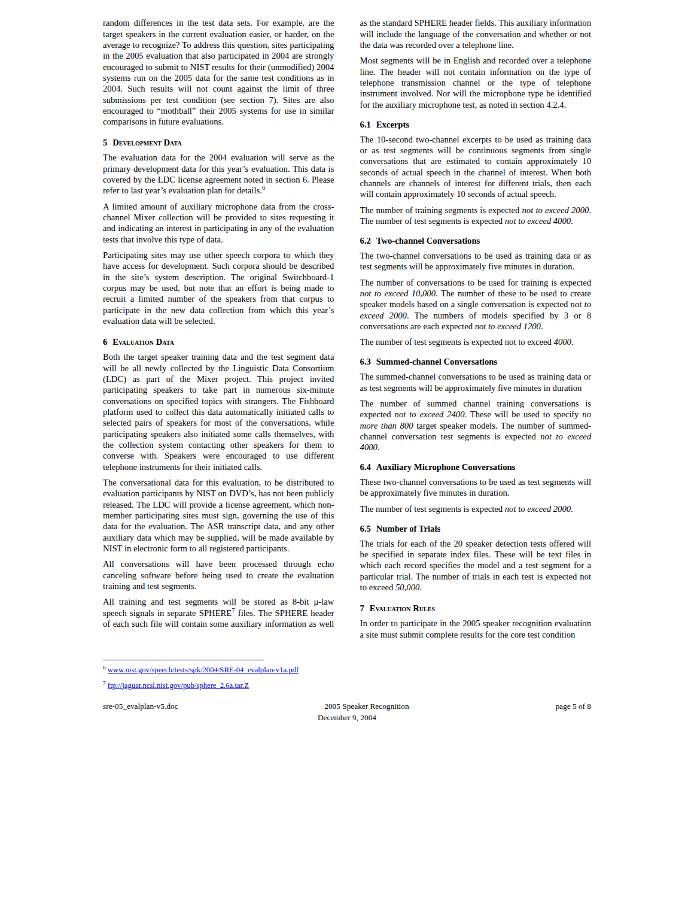random differences in the test data sets. For example, are the target speakers in the current evaluation easier, or harder, on the average to recognize? To address this question, sites participating in the 2005 evaluation that also participated in 2004 are strongly encouraged to submit to NIST results for their (unmodified) 2004 systems run on the 2005 data for the same test conditions as in 2004. Such results will not count against the limit of three submissions per test condition (see section 7). Sites are also encouraged to “mothball” their 2005 systems for use in similar comparisons in future evaluations.
5 Development Data
The evaluation data for the 2004 evaluation will serve as the primary development data for this year’s evaluation. This data is covered by the LDC license agreement noted in section 6. Please refer to last year’s evaluation plan for details.6
A limited amount of auxiliary microphone data from the cross-channel Mixer collection will be provided to sites requesting it and indicating an interest in participating in any of the evaluation tests that involve this type of data.
Participating sites may use other speech corpora to which they have access for development. Such corpora should be described in the site’s system description. The original Switchboard-1 corpus may be used, but note that an effort is being made to recruit a limited number of the speakers from that corpus to participate in the new data collection from which this year’s evaluation data will be selected.
6 Evaluation Data
Both the target speaker training data and the test segment data will be all newly collected by the Linguistic Data Consortium (LDC) as part of the Mixer project. This project invited participating speakers to take part in numerous six-minute conversations on specified topics with strangers. The Fishboard platform used to collect this data automatically initiated calls to selected pairs of speakers for most of the conversations, while participating speakers also initiated some calls themselves, with the collection system contacting other speakers for them to converse with. Speakers were encouraged to use different telephone instruments for their initiated calls.
The conversational data for this evaluation, to be distributed to evaluation participants by NIST on DVD’s, has not been publicly released. The LDC will provide a license agreement, which non-member participating sites must sign, governing the use of this data for the evaluation. The ASR transcript data, and any other auxiliary data which may be supplied, will be made available by NIST in electronic form to all registered participants.
All conversations will have been processed through echo canceling software before being used to create the evaluation training and test segments.
All training and test segments will be stored as 8-bit μ-law speech signals in separate SPHERE7 files. The SPHERE header of each such file will contain some auxiliary information as well as the standard SPHERE header fields. This auxiliary information will include the language of the conversation and whether or not the data was recorded over a telephone line.
Most segments will be in English and recorded over a telephone line. The header will not contain information on the type of telephone transmission channel or the type of telephone instrument involved. Nor will the microphone type be identified for the auxiliary microphone test, as noted in section 4.2.4.
6.1 Excerpts
The 10-second two-channel excerpts to be used as training data or as test segments will be continuous segments from single conversations that are estimated to contain approximately 10 seconds of actual speech in the channel of interest. When both channels are channels of interest for different trials, then each will contain approximately 10 seconds of actual speech.
The number of training segments is expected not to exceed 2000. The number of test segments is expected not to exceed 4000.
6.2 Two-channel Conversations
The two-channel conversations to be used as training data or as test segments will be approximately five minutes in duration.
The number of conversations to be used for training is expected not to exceed 10,000. The number of these to be used to create speaker models based on a single conversation is expected not to exceed 2000. The numbers of models specified by 3 or 8 conversations are each expected not to exceed 1200.
The number of test segments is expected not to exceed 4000.
6.3 Summed-channel Conversations
The summed-channel conversations to be used as training data or as test segments will be approximately five minutes in duration
The number of summed channel training conversations is expected not to exceed 2400. These will be used to specify no more than 800 target speaker models. The number of summed-channel conversation test segments is expected not to exceed 4000.
6.4 Auxiliary Microphone Conversations
These two-channel conversations to be used as test segments will be approximately five minutes in duration.
The number of test segments is expected not to exceed 2000.
6.5 Number of Trials
The trials for each of the 20 speaker detection tests offered will be specified in separate index files. These will be text files in which each record specifies the model and a test segment for a particular trial. The number of trials in each test is expected not to exceed 50,000.
7 Evaluation Rules
In order to participate in the 2005 speaker recognition evaluation a site must submit complete results for the core test condition
6 www.nist.gov/speech/tests/spk/2004/SRE-04_evalplan-v1a.pdf
7 ftp://jaguar.ncsl.nist.gov/pub/sphere_2.6a.tar.Z
sre-05_evalplan-v5.doc 2005 Speaker Recognition page 5 of 8
December 9, 2004